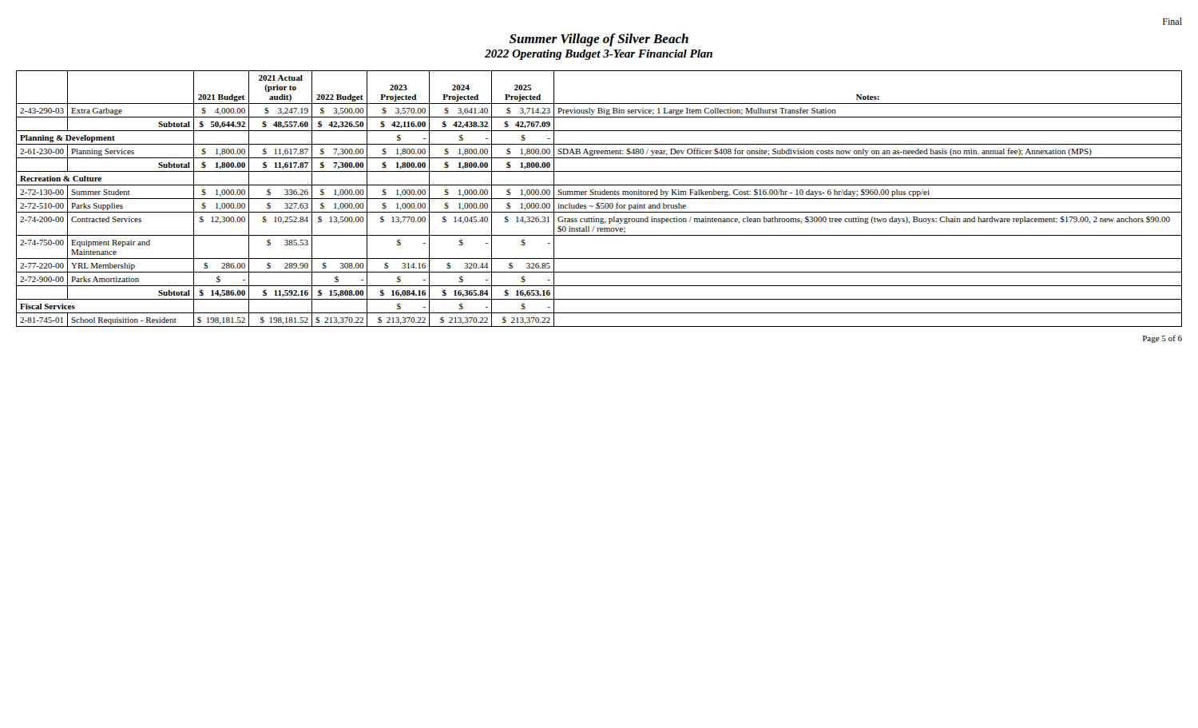Final
Summer Village of Silver Beach
2022 Operating Budget 3-Year Financial Plan
| | | 2021 Budget | 2021 Actual (prior to audit) | 2022 Budget | 2023 Projected | 2024 Projected | 2025 Projected | Notes: |
| --- | --- | --- | --- | --- | --- | --- | --- | --- |
| 2-43-290-03 | Extra Garbage | $ 4,000.00 | $ 3,247.19 | $ 3,500.00 | $ 3,570.00 | $ 3,641.40 | $ 3,714.23 | Previously Big Bin service; 1 Large Item Collection; Mulhurst Transfer Station |
| | Subtotal | $ 50,644.92 | $ 48,557.60 | $ 42,326.50 | $ 42,116.00 | $ 42,438.32 | $ 42,767.09 | |
| Planning & Development | | | | $ - | $ - | $ - | |
| 2-61-230-00 | Planning Services | $ 1,800.00 | $ 11,617.87 | $ 7,300.00 | $ 1,800.00 | $ 1,800.00 | $ 1,800.00 | SDAB Agreement: $480 / year, Dev Officer $408 for onsite; Subdivision costs now only on an as-needed basis (no min. annual fee); Annexation (MPS) |
| | Subtotal | $ 1,800.00 | $ 11,617.87 | $ 7,300.00 | $ 1,800.00 | $ 1,800.00 | $ 1,800.00 | |
| Recreation & Culture | | | | | | | |
| 2-72-130-00 | Summer Student | $ 1,000.00 | $ 336.26 | $ 1,000.00 | $ 1,000.00 | $ 1,000.00 | $ 1,000.00 | Summer Students monitored by Kim Falkenberg. Cost: $16.00/hr - 10 days- 6 hr/day; $960.00 plus cpp/ei |
| 2-72-510-00 | Parks Supplies | $ 1,000.00 | $ 327.63 | $ 1,000.00 | $ 1,000.00 | $ 1,000.00 | $ 1,000.00 | includes ~ $500 for paint and brushe |
| 2-74-200-00 | Contracted Services | $ 12,300.00 | $ 10,252.84 | $ 13,500.00 | $ 13,770.00 | $ 14,045.40 | $ 14,326.31 | Grass cutting, playground inspection / maintenance, clean bathrooms, $3000 tree cutting (two days), Buoys: Chain and hardware replacement: $179.00, 2 new anchors $90.00 $0 install / remove; |
| 2-74-750-00 | Equipment Repair and Maintenance | | $ 385.53 | | $ - | $ - | $ - | |
| 2-77-220-00 | YRL Membership | $ 286.00 | $ 289.90 | $ 308.00 | $ 314.16 | $ 320.44 | $ 326.85 | |
| 2-72-900-00 | Parks Amortization | $ - | | $ - | $ - | $ - | $ - | |
| | Subtotal | $ 14,586.00 | $ 11,592.16 | $ 15,808.00 | $ 16,084.16 | $ 16,365.84 | $ 16,653.16 | |
| Fiscal Services | | | | $ - | $ - | $ - | |
| 2-81-745-01 | School Requisition - Resident | $ 198,181.52 | $ 198,181.52 | $ 213,370.22 | $ 213,370.22 | $ 213,370.22 | $ 213,370.22 | |
Page 5 of 6